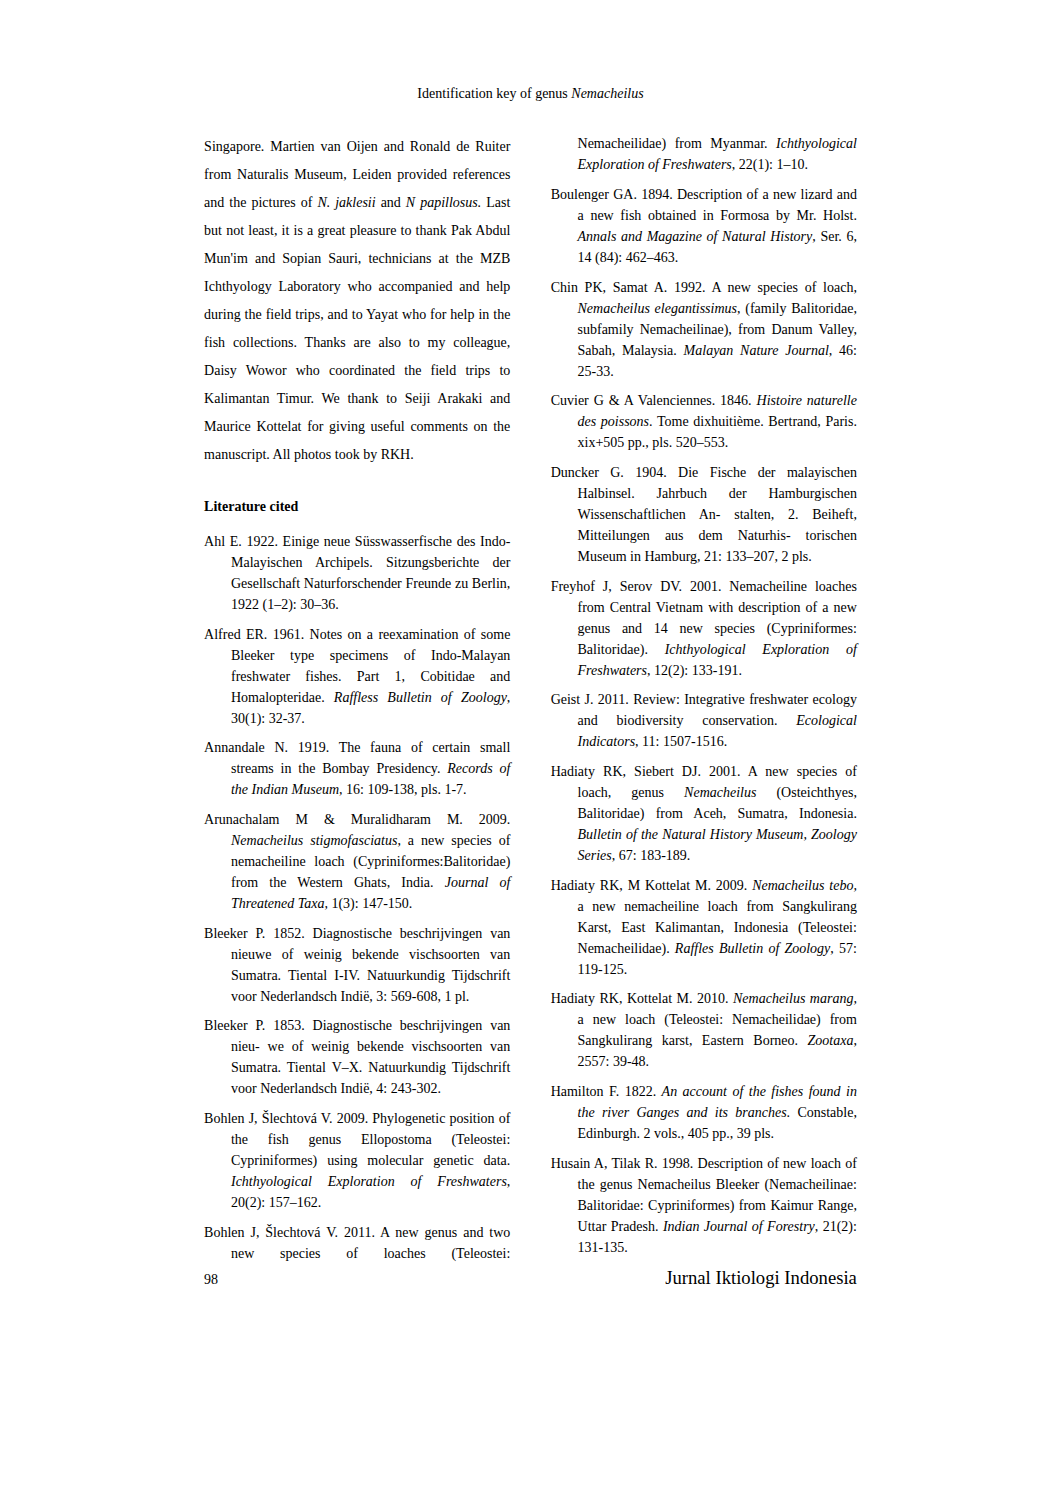Identification key of genus Nemacheilus
Singapore. Martien van Oijen and Ronald de Ruiter from Naturalis Museum, Leiden provided references and the pictures of N. jaklesii and N papillosus. Last but not least, it is a great pleasure to thank Pak Abdul Mun'im and Sopian Sauri, technicians at the MZB Ichthyology Laboratory who accompanied and help during the field trips, and to Yayat who for help in the fish collections. Thanks are also to my colleague, Daisy Wowor who coordinated the field trips to Kalimantan Timur. We thank to Seiji Arakaki and Maurice Kottelat for giving useful comments on the manuscript. All photos took by RKH.
Literature cited
Ahl E. 1922. Einige neue Süsswasserfische des Indo-Malayischen Archipels. Sitzungsberichte der Gesellschaft Naturforschender Freunde zu Berlin, 1922 (1–2): 30–36.
Alfred ER. 1961. Notes on a reexamination of some Bleeker type specimens of Indo-Malayan freshwater fishes. Part 1, Cobitidae and Homalopteridae. Raffless Bulletin of Zoology, 30(1): 32-37.
Annandale N. 1919. The fauna of certain small streams in the Bombay Presidency. Records of the Indian Museum, 16: 109-138, pls. 1-7.
Arunachalam M & Muralidharam M. 2009. Nemacheilus stigmofasciatus, a new species of nemacheiline loach (Cypriniformes:Balitoridae) from the Western Ghats, India. Journal of Threatened Taxa, 1(3): 147-150.
Bleeker P. 1852. Diagnostische beschrijvingen van nieuwe of weinig bekende vischsoorten van Sumatra. Tiental I-IV. Natuurkundig Tijdschrift voor Nederlandsch Indië, 3: 569-608, 1 pl.
Bleeker P. 1853. Diagnostische beschrijvingen van nieu- we of weinig bekende vischsoorten van Sumatra. Tiental V–X. Natuurkundig Tijdschrift voor Nederlandsch Indië, 4: 243-302.
Bohlen J, Šlechtová V. 2009. Phylogenetic position of the fish genus Ellopostoma (Teleostei: Cypriniformes) using molecular genetic data. Ichthyological Exploration of Freshwaters, 20(2): 157–162.
Bohlen J, Šlechtová V. 2011. A new genus and two new species of loaches (Teleostei: Nemacheilidae) from Myanmar. Ichthyological Exploration of Freshwaters, 22(1): 1–10.
Boulenger GA. 1894. Description of a new lizard and a new fish obtained in Formosa by Mr. Holst. Annals and Magazine of Natural History, Ser. 6, 14 (84): 462–463.
Chin PK, Samat A. 1992. A new species of loach, Nemacheilus elegantissimus, (family Balitoridae, subfamily Nemacheilinae), from Danum Valley, Sabah, Malaysia. Malayan Nature Journal, 46: 25-33.
Cuvier G & A Valenciennes. 1846. Histoire naturelle des poissons. Tome dixhuitième. Bertrand, Paris. xix+505 pp., pls. 520–553.
Duncker G. 1904. Die Fische der malayischen Halbinsel. Jahrbuch der Hamburgischen Wissenschaftlichen An- stalten, 2. Beiheft, Mitteilungen aus dem Naturhis- torischen Museum in Hamburg, 21: 133–207, 2 pls.
Freyhof J, Serov DV. 2001. Nemacheiline loaches from Central Vietnam with description of a new genus and 14 new species (Cypriniformes: Balitoridae). Ichthyological Exploration of Freshwaters, 12(2): 133-191.
Geist J. 2011. Review: Integrative freshwater ecology and biodiversity conservation. Ecological Indicators, 11: 1507-1516.
Hadiaty RK, Siebert DJ. 2001. A new species of loach, genus Nemacheilus (Osteichthyes, Balitoridae) from Aceh, Sumatra, Indonesia. Bulletin of the Natural History Museum, Zoology Series, 67: 183-189.
Hadiaty RK, M Kottelat M. 2009. Nemacheilus tebo, a new nemacheiline loach from Sangkulirang Karst, East Kalimantan, Indonesia (Teleostei: Nemacheilidae). Raffles Bulletin of Zoology, 57: 119-125.
Hadiaty RK, Kottelat M. 2010. Nemacheilus marang, a new loach (Teleostei: Nemacheilidae) from Sangkulirang karst, Eastern Borneo. Zootaxa, 2557: 39-48.
Hamilton F. 1822. An account of the fishes found in the river Ganges and its branches. Constable, Edinburgh. 2 vols., 405 pp., 39 pls.
Husain A, Tilak R. 1998. Description of new loach of the genus Nemacheilus Bleeker (Nemacheilinae: Balitoridae: Cypriniformes) from Kaimur Range, Uttar Pradesh. Indian Journal of Forestry, 21(2): 131-135.
98 Jurnal Iktiologi Indonesia